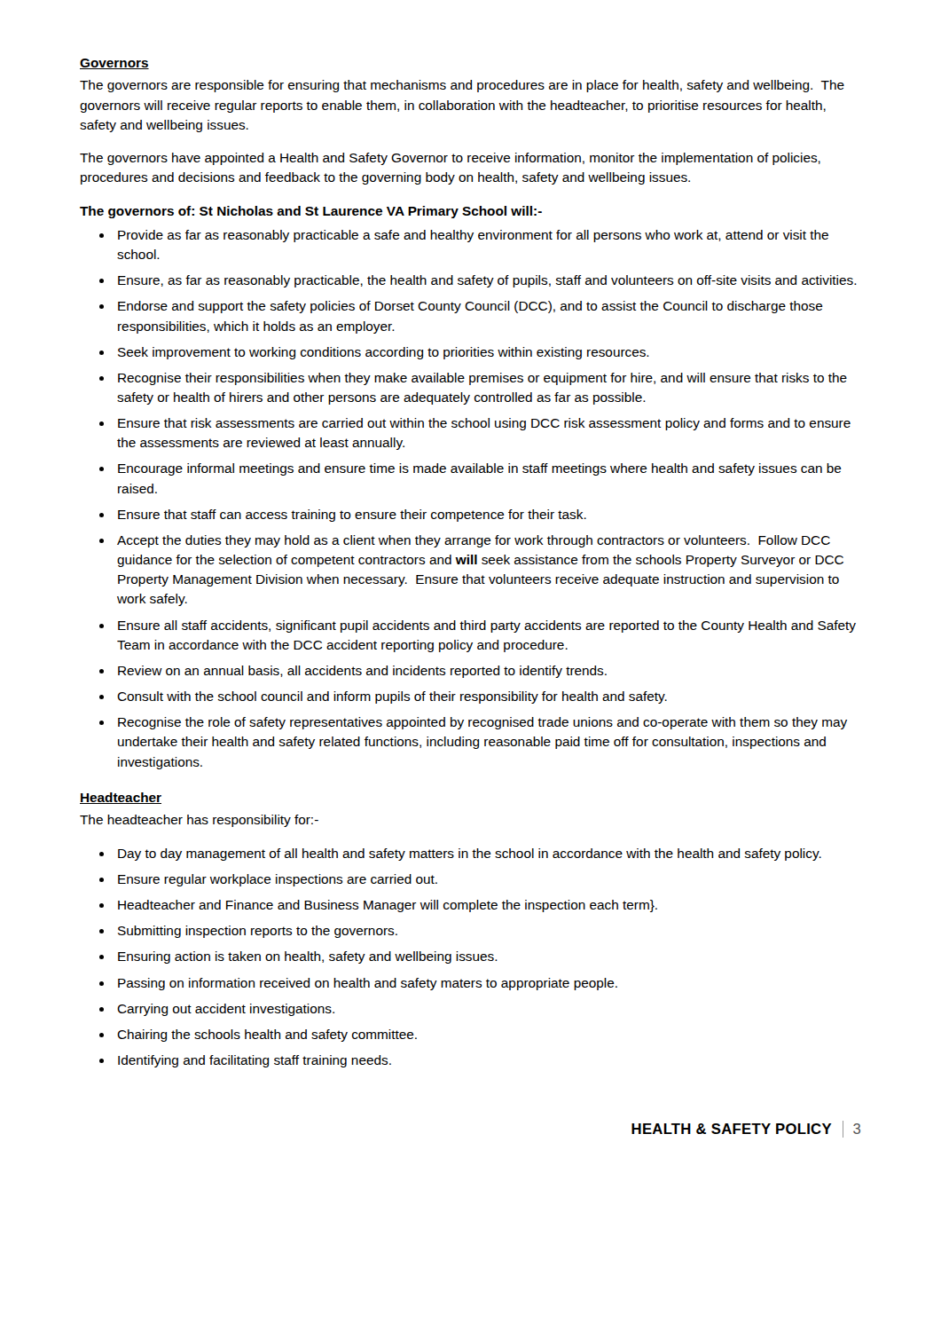Governors
The governors are responsible for ensuring that mechanisms and procedures are in place for health, safety and wellbeing. The governors will receive regular reports to enable them, in collaboration with the headteacher, to prioritise resources for health, safety and wellbeing issues.
The governors have appointed a Health and Safety Governor to receive information, monitor the implementation of policies, procedures and decisions and feedback to the governing body on health, safety and wellbeing issues.
The governors of: St Nicholas and St Laurence VA Primary School will:-
Provide as far as reasonably practicable a safe and healthy environment for all persons who work at, attend or visit the school.
Ensure, as far as reasonably practicable, the health and safety of pupils, staff and volunteers on off-site visits and activities.
Endorse and support the safety policies of Dorset County Council (DCC), and to assist the Council to discharge those responsibilities, which it holds as an employer.
Seek improvement to working conditions according to priorities within existing resources.
Recognise their responsibilities when they make available premises or equipment for hire, and will ensure that risks to the safety or health of hirers and other persons are adequately controlled as far as possible.
Ensure that risk assessments are carried out within the school using DCC risk assessment policy and forms and to ensure the assessments are reviewed at least annually.
Encourage informal meetings and ensure time is made available in staff meetings where health and safety issues can be raised.
Ensure that staff can access training to ensure their competence for their task.
Accept the duties they may hold as a client when they arrange for work through contractors or volunteers. Follow DCC guidance for the selection of competent contractors and will seek assistance from the schools Property Surveyor or DCC Property Management Division when necessary. Ensure that volunteers receive adequate instruction and supervision to work safely.
Ensure all staff accidents, significant pupil accidents and third party accidents are reported to the County Health and Safety Team in accordance with the DCC accident reporting policy and procedure.
Review on an annual basis, all accidents and incidents reported to identify trends.
Consult with the school council and inform pupils of their responsibility for health and safety.
Recognise the role of safety representatives appointed by recognised trade unions and co-operate with them so they may undertake their health and safety related functions, including reasonable paid time off for consultation, inspections and investigations.
Headteacher
The headteacher has responsibility for:-
Day to day management of all health and safety matters in the school in accordance with the health and safety policy.
Ensure regular workplace inspections are carried out.
Headteacher and Finance and Business Manager will complete the inspection each term}.
Submitting inspection reports to the governors.
Ensuring action is taken on health, safety and wellbeing issues.
Passing on information received on health and safety maters to appropriate people.
Carrying out accident investigations.
Chairing the schools health and safety committee.
Identifying and facilitating staff training needs.
HEALTH & SAFETY POLICY 3